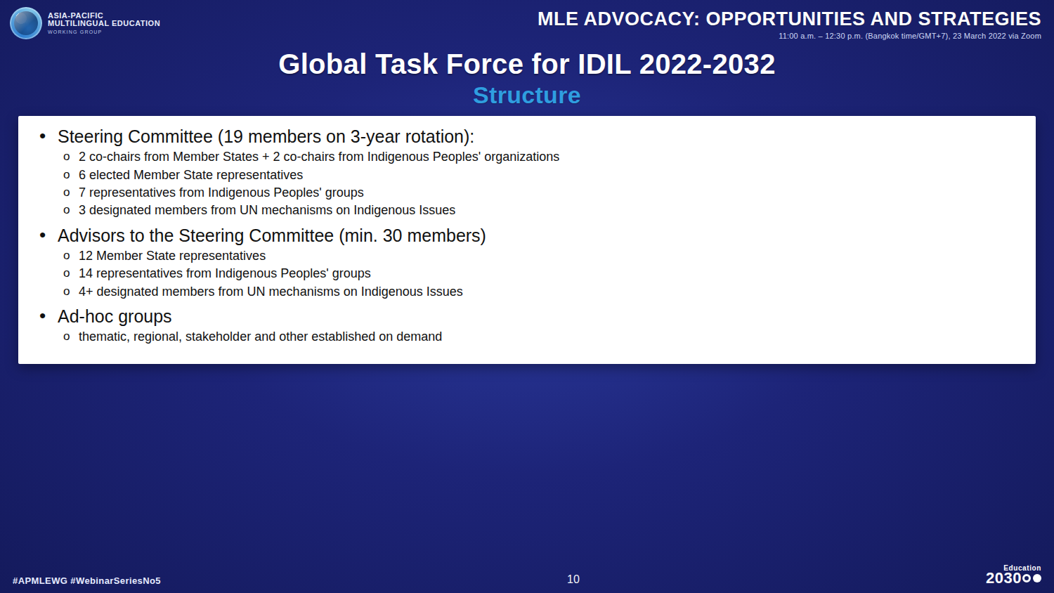ASIA-PACIFIC
MULTILINGUAL EDUCATION
WORKING GROUP
MLE ADVOCACY: OPPORTUNITIES AND STRATEGIES
11:00 a.m. – 12:30 p.m. (Bangkok time/GMT+7), 23 March 2022 via Zoom
Global Task Force for IDIL 2022-2032
Structure
Steering Committee (19 members on 3-year rotation):
2 co-chairs from Member States + 2 co-chairs from Indigenous Peoples' organizations
6 elected Member State representatives
7 representatives from Indigenous Peoples' groups
3 designated members from UN mechanisms on Indigenous Issues
Advisors to the Steering Committee (min. 30 members)
12 Member State representatives
14 representatives from Indigenous Peoples' groups
4+ designated members from UN mechanisms on Indigenous Issues
Ad-hoc groups
thematic, regional, stakeholder and other established on demand
#APMLEWG #WebinarSeriesNo5
10
Education 2030